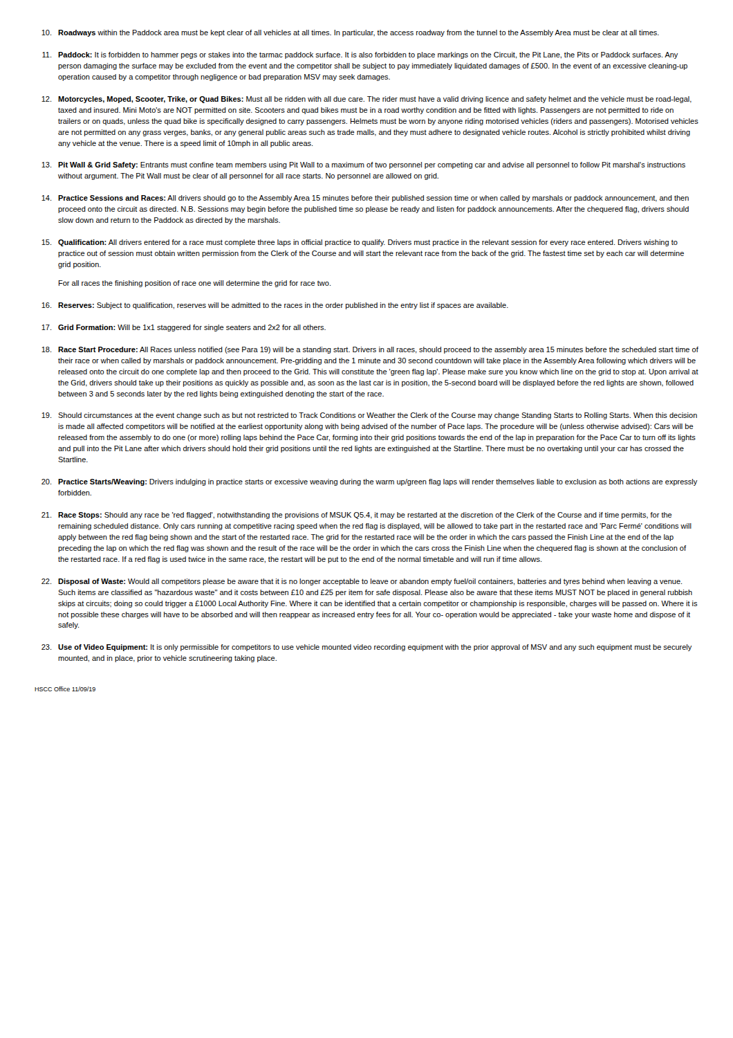Roadways within the Paddock area must be kept clear of all vehicles at all times. In particular, the access roadway from the tunnel to the Assembly Area must be clear at all times.
Paddock: It is forbidden to hammer pegs or stakes into the tarmac paddock surface. It is also forbidden to place markings on the Circuit, the Pit Lane, the Pits or Paddock surfaces. Any person damaging the surface may be excluded from the event and the competitor shall be subject to pay immediately liquidated damages of £500. In the event of an excessive cleaning-up operation caused by a competitor through negligence or bad preparation MSV may seek damages.
Motorcycles, Moped, Scooter, Trike, or Quad Bikes: Must all be ridden with all due care. The rider must have a valid driving licence and safety helmet and the vehicle must be road-legal, taxed and insured. Mini Moto's are NOT permitted on site. Scooters and quad bikes must be in a road worthy condition and be fitted with lights. Passengers are not permitted to ride on trailers or on quads, unless the quad bike is specifically designed to carry passengers. Helmets must be worn by anyone riding motorised vehicles (riders and passengers). Motorised vehicles are not permitted on any grass verges, banks, or any general public areas such as trade malls, and they must adhere to designated vehicle routes. Alcohol is strictly prohibited whilst driving any vehicle at the venue. There is a speed limit of 10mph in all public areas.
Pit Wall & Grid Safety: Entrants must confine team members using Pit Wall to a maximum of two personnel per competing car and advise all personnel to follow Pit marshal's instructions without argument. The Pit Wall must be clear of all personnel for all race starts. No personnel are allowed on grid.
Practice Sessions and Races: All drivers should go to the Assembly Area 15 minutes before their published session time or when called by marshals or paddock announcement, and then proceed onto the circuit as directed. N.B. Sessions may begin before the published time so please be ready and listen for paddock announcements. After the chequered flag, drivers should slow down and return to the Paddock as directed by the marshals.
Qualification: All drivers entered for a race must complete three laps in official practice to qualify. Drivers must practice in the relevant session for every race entered. Drivers wishing to practice out of session must obtain written permission from the Clerk of the Course and will start the relevant race from the back of the grid. The fastest time set by each car will determine grid position.
For all races the finishing position of race one will determine the grid for race two.
Reserves: Subject to qualification, reserves will be admitted to the races in the order published in the entry list if spaces are available.
Grid Formation: Will be 1x1 staggered for single seaters and 2x2 for all others.
Race Start Procedure: All Races unless notified (see Para 19) will be a standing start. Drivers in all races, should proceed to the assembly area 15 minutes before the scheduled start time of their race or when called by marshals or paddock announcement. Pre-gridding and the 1 minute and 30 second countdown will take place in the Assembly Area following which drivers will be released onto the circuit do one complete lap and then proceed to the Grid. This will constitute the 'green flag lap'. Please make sure you know which line on the grid to stop at. Upon arrival at the Grid, drivers should take up their positions as quickly as possible and, as soon as the last car is in position, the 5-second board will be displayed before the red lights are shown, followed between 3 and 5 seconds later by the red lights being extinguished denoting the start of the race.
Should circumstances at the event change such as but not restricted to Track Conditions or Weather the Clerk of the Course may change Standing Starts to Rolling Starts. When this decision is made all affected competitors will be notified at the earliest opportunity along with being advised of the number of Pace laps. The procedure will be (unless otherwise advised): Cars will be released from the assembly to do one (or more) rolling laps behind the Pace Car, forming into their grid positions towards the end of the lap in preparation for the Pace Car to turn off its lights and pull into the Pit Lane after which drivers should hold their grid positions until the red lights are extinguished at the Startline. There must be no overtaking until your car has crossed the Startline.
Practice Starts/Weaving: Drivers indulging in practice starts or excessive weaving during the warm up/green flag laps will render themselves liable to exclusion as both actions are expressly forbidden.
Race Stops: Should any race be 'red flagged', notwithstanding the provisions of MSUK Q5.4, it may be restarted at the discretion of the Clerk of the Course and if time permits, for the remaining scheduled distance. Only cars running at competitive racing speed when the red flag is displayed, will be allowed to take part in the restarted race and 'Parc Fermé' conditions will apply between the red flag being shown and the start of the restarted race. The grid for the restarted race will be the order in which the cars passed the Finish Line at the end of the lap preceding the lap on which the red flag was shown and the result of the race will be the order in which the cars cross the Finish Line when the chequered flag is shown at the conclusion of the restarted race. If a red flag is used twice in the same race, the restart will be put to the end of the normal timetable and will run if time allows.
Disposal of Waste: Would all competitors please be aware that it is no longer acceptable to leave or abandon empty fuel/oil containers, batteries and tyres behind when leaving a venue. Such items are classified as "hazardous waste" and it costs between £10 and £25 per item for safe disposal. Please also be aware that these items MUST NOT be placed in general rubbish skips at circuits; doing so could trigger a £1000 Local Authority Fine. Where it can be identified that a certain competitor or championship is responsible, charges will be passed on. Where it is not possible these charges will have to be absorbed and will then reappear as increased entry fees for all. Your co- operation would be appreciated - take your waste home and dispose of it safely.
Use of Video Equipment: It is only permissible for competitors to use vehicle mounted video recording equipment with the prior approval of MSV and any such equipment must be securely mounted, and in place, prior to vehicle scrutineering taking place.
HSCC Office 11/09/19